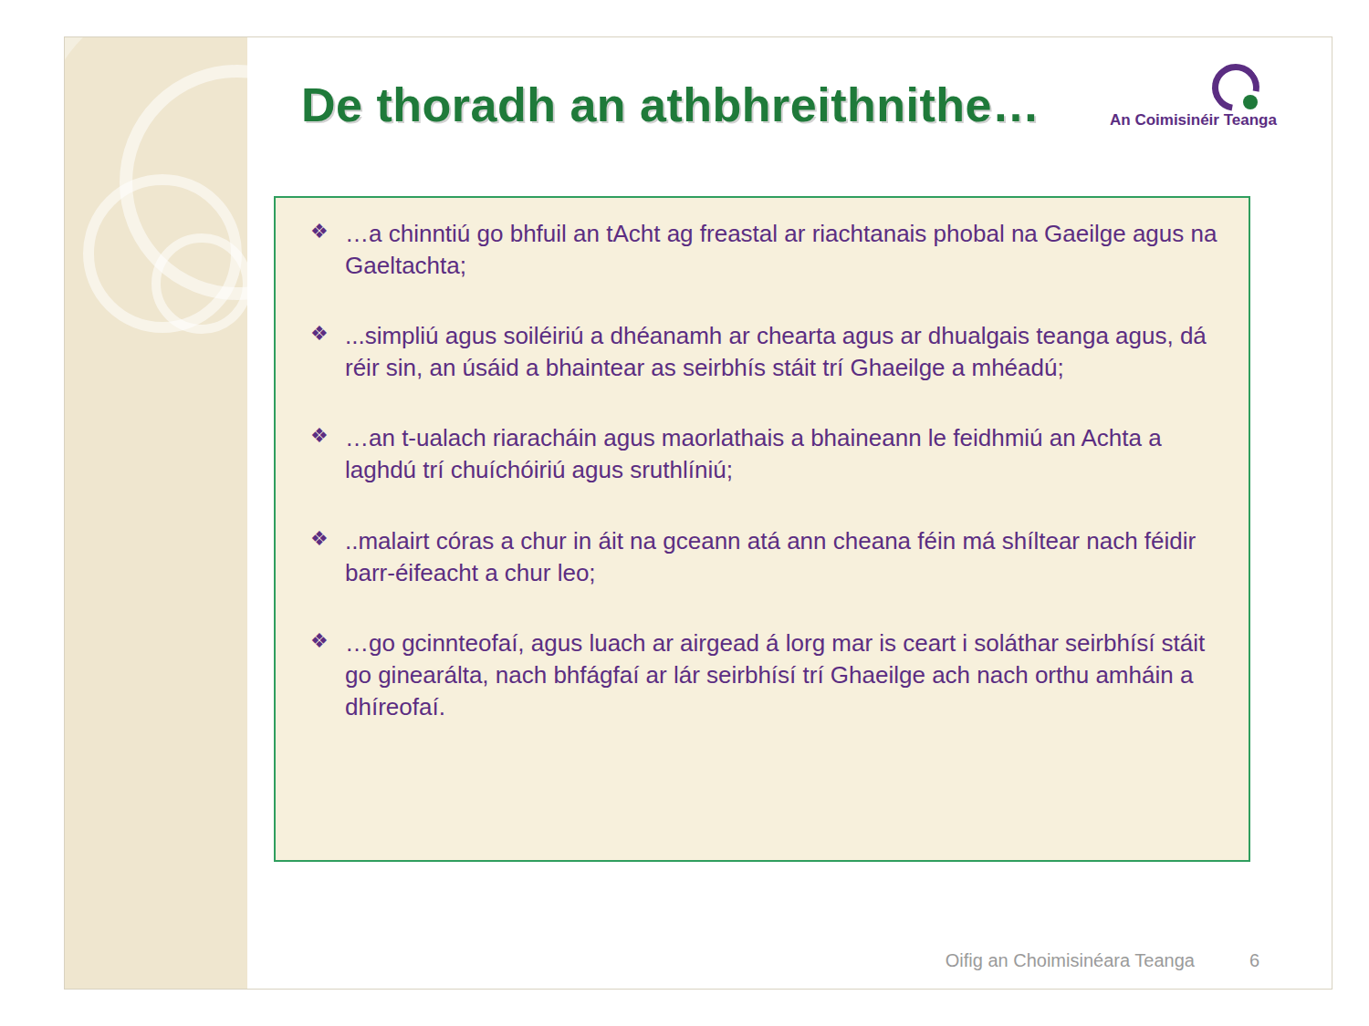De thoradh an athbhreithnithe…
An Coimisinéir Teanga
…a chinntiú go bhfuil an tAcht ag freastal ar riachtanais phobal na Gaeilge agus na Gaeltachta;
...simpliú agus soiléiriú a dhéanamh ar chearta agus ar dhualgais teanga agus, dá réir sin, an úsáid a bhaintear as seirbhís stáit trí Ghaeilge a mhéadú;
…an t-ualach riaracháin agus maorlathais a bhaineann le feidhmiú an Achta a laghdú trí chuíchóiriú agus sruthlíniú;
..malairt córas a chur in áit na gceann atá ann cheana féin má shíltear nach féidir barr-éifeacht a chur leo;
…go gcinnteofaí, agus luach ar airgead á lorg mar is ceart i soláthar seirbhísí stáit go ginearálta, nach bhfágfaí ar lár seirbhísí trí Ghaeilge ach nach orthu amháin a dhíreofaí.
Oifig an Choimisinéara Teanga6